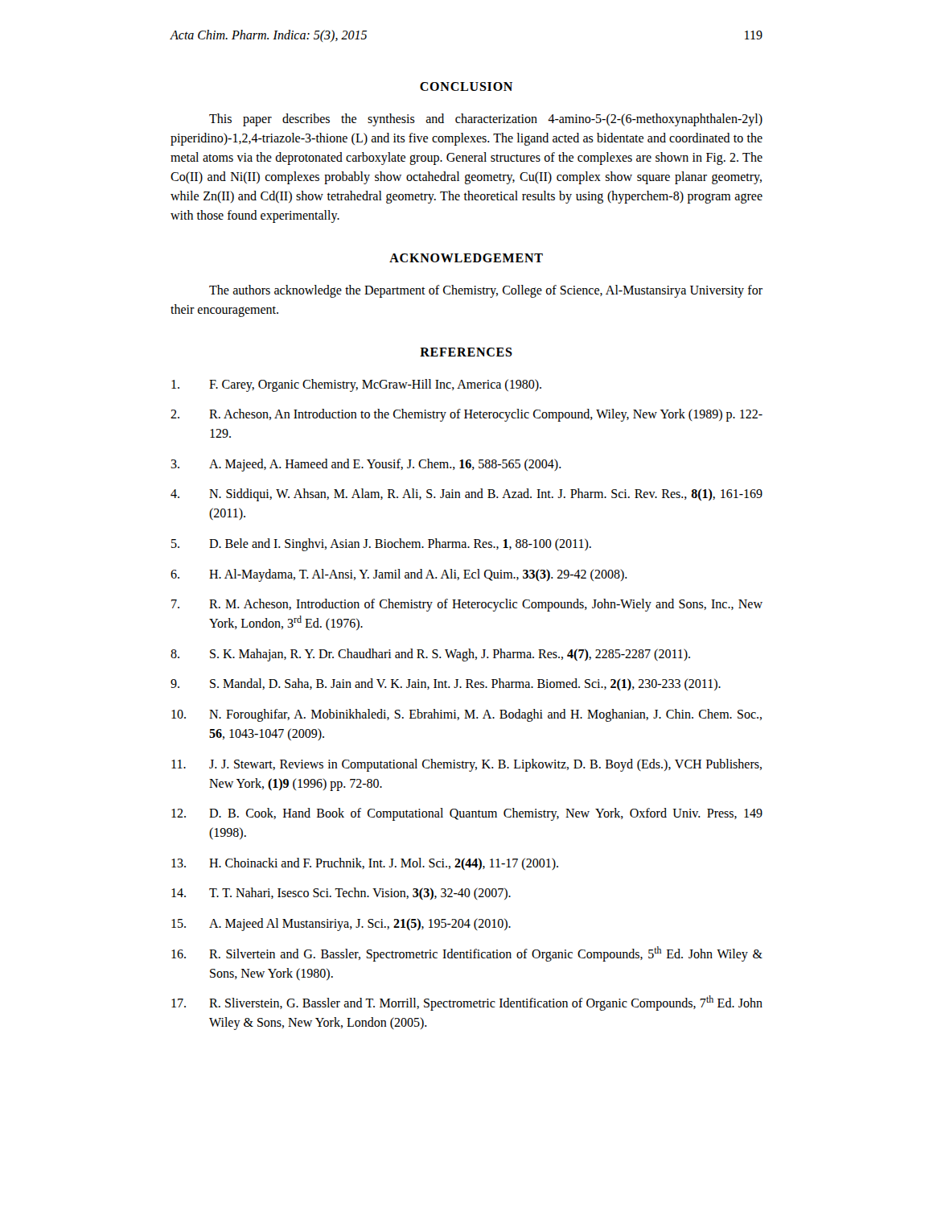Acta Chim. Pharm. Indica: 5(3), 2015 119
CONCLUSION
This paper describes the synthesis and characterization 4-amino-5-(2-(6-methoxynaphthalen-2yl) piperidino)-1,2,4-triazole-3-thione (L) and its five complexes. The ligand acted as bidentate and coordinated to the metal atoms via the deprotonated carboxylate group. General structures of the complexes are shown in Fig. 2. The Co(II) and Ni(II) complexes probably show octahedral geometry, Cu(II) complex show square planar geometry, while Zn(II) and Cd(II) show tetrahedral geometry. The theoretical results by using (hyperchem-8) program agree with those found experimentally.
ACKNOWLEDGEMENT
The authors acknowledge the Department of Chemistry, College of Science, Al-Mustansirya University for their encouragement.
REFERENCES
F. Carey, Organic Chemistry, McGraw-Hill Inc, America (1980).
R. Acheson, An Introduction to the Chemistry of Heterocyclic Compound, Wiley, New York (1989) p. 122-129.
A. Majeed, A. Hameed and E. Yousif, J. Chem., 16, 588-565 (2004).
N. Siddiqui, W. Ahsan, M. Alam, R. Ali, S. Jain and B. Azad. Int. J. Pharm. Sci. Rev. Res., 8(1), 161-169 (2011).
D. Bele and I. Singhvi, Asian J. Biochem. Pharma. Res., 1, 88-100 (2011).
H. Al-Maydama, T. Al-Ansi, Y. Jamil and A. Ali, Ecl Quim., 33(3). 29-42 (2008).
R. M. Acheson, Introduction of Chemistry of Heterocyclic Compounds, John-Wiely and Sons, Inc., New York, London, 3rd Ed. (1976).
S. K. Mahajan, R. Y. Dr. Chaudhari and R. S. Wagh, J. Pharma. Res., 4(7), 2285-2287 (2011).
S. Mandal, D. Saha, B. Jain and V. K. Jain, Int. J. Res. Pharma. Biomed. Sci., 2(1), 230-233 (2011).
N. Foroughifar, A. Mobinikhaledi, S. Ebrahimi, M. A. Bodaghi and H. Moghanian, J. Chin. Chem. Soc., 56, 1043-1047 (2009).
J. J. Stewart, Reviews in Computational Chemistry, K. B. Lipkowitz, D. B. Boyd (Eds.), VCH Publishers, New York, (1)9 (1996) pp. 72-80.
D. B. Cook, Hand Book of Computational Quantum Chemistry, New York, Oxford Univ. Press, 149 (1998).
H. Choinacki and F. Pruchnik, Int. J. Mol. Sci., 2(44), 11-17 (2001).
T. T. Nahari, Isesco Sci. Techn. Vision, 3(3), 32-40 (2007).
A. Majeed Al Mustansiriya, J. Sci., 21(5), 195-204 (2010).
R. Silvertein and G. Bassler, Spectrometric Identification of Organic Compounds, 5th Ed. John Wiley & Sons, New York (1980).
R. Sliverstein, G. Bassler and T. Morrill, Spectrometric Identification of Organic Compounds, 7th Ed. John Wiley & Sons, New York, London (2005).